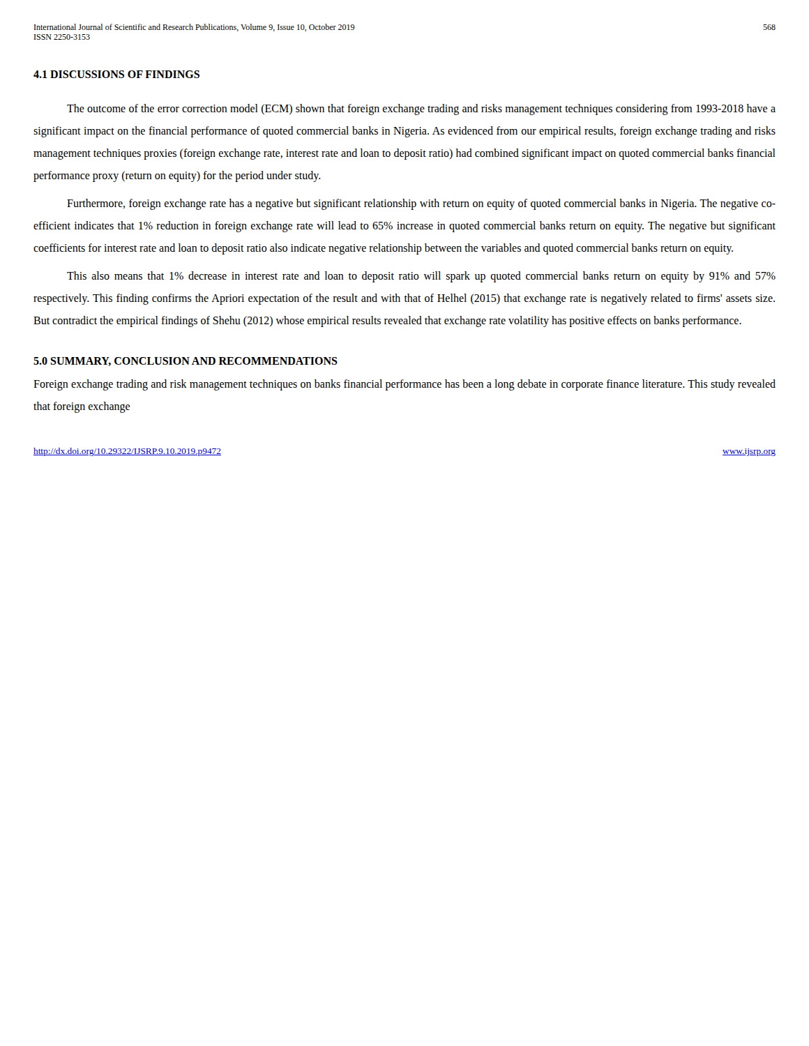International Journal of Scientific and Research Publications, Volume 9, Issue 10, October 2019
ISSN 2250-3153 568
4.1 DISCUSSIONS OF FINDINGS
The outcome of the error correction model (ECM) shown that foreign exchange trading and risks management techniques considering from 1993-2018 have a significant impact on the financial performance of quoted commercial banks in Nigeria. As evidenced from our empirical results, foreign exchange trading and risks management techniques proxies (foreign exchange rate, interest rate and loan to deposit ratio) had combined significant impact on quoted commercial banks financial performance proxy (return on equity) for the period under study.
Furthermore, foreign exchange rate has a negative but significant relationship with return on equity of quoted commercial banks in Nigeria. The negative co-efficient indicates that 1% reduction in foreign exchange rate will lead to 65% increase in quoted commercial banks return on equity. The negative but significant coefficients for interest rate and loan to deposit ratio also indicate negative relationship between the variables and quoted commercial banks return on equity.
This also means that 1% decrease in interest rate and loan to deposit ratio will spark up quoted commercial banks return on equity by 91% and 57% respectively. This finding confirms the Apriori expectation of the result and with that of Helhel (2015) that exchange rate is negatively related to firms' assets size. But contradict the empirical findings of Shehu (2012) whose empirical results revealed that exchange rate volatility has positive effects on banks performance.
5.0 SUMMARY, CONCLUSION AND RECOMMENDATIONS
Foreign exchange trading and risk management techniques on banks financial performance has been a long debate in corporate finance literature. This study revealed that foreign exchange
http://dx.doi.org/10.29322/IJSRP.9.10.2019.p9472 www.ijsrp.org